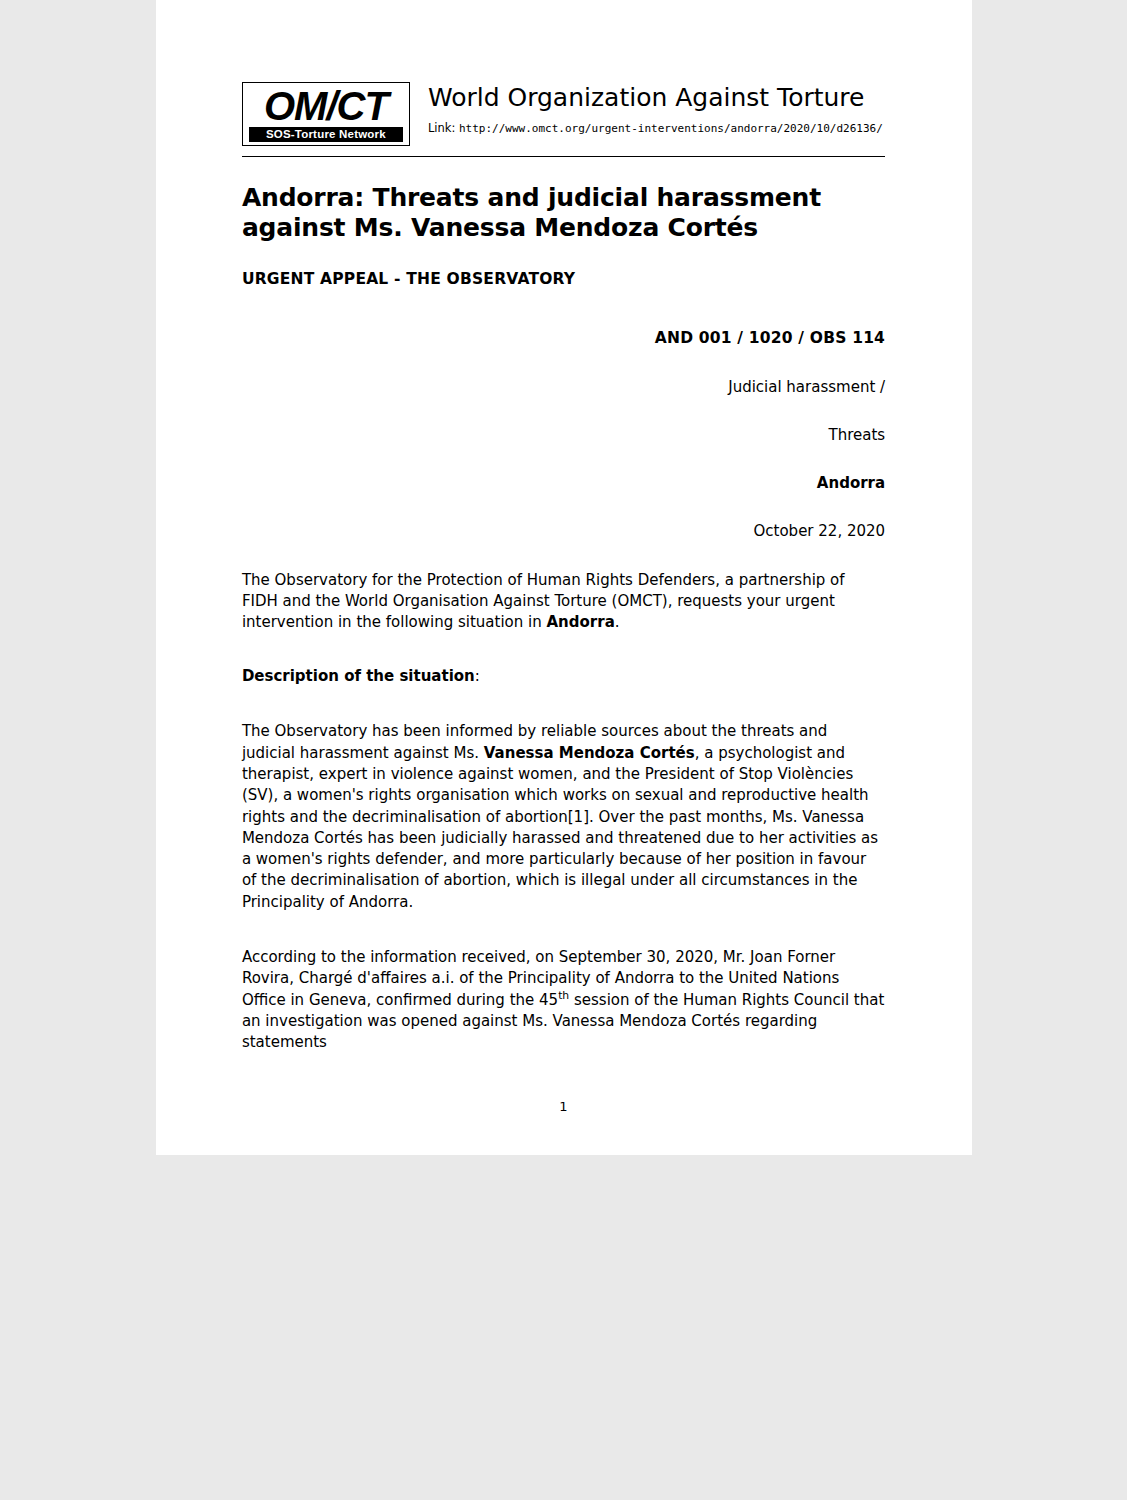OM/CT
SOS-Torture Network
World Organization Against Torture
Link: http://www.omct.org/urgent-interventions/andorra/2020/10/d26136/
Andorra: Threats and judicial harassment against Ms. Vanessa Mendoza Cortés
URGENT APPEAL - THE OBSERVATORY
AND 001 / 1020 / OBS 114
Judicial harassment /
Threats
Andorra
October 22, 2020
The Observatory for the Protection of Human Rights Defenders, a partnership of FIDH and the World Organisation Against Torture (OMCT), requests your urgent intervention in the following situation in Andorra.
Description of the situation:
The Observatory has been informed by reliable sources about the threats and judicial harassment against Ms. Vanessa Mendoza Cortés, a psychologist and therapist, expert in violence against women, and the President of Stop Violències (SV), a women's rights organisation which works on sexual and reproductive health rights and the decriminalisation of abortion[1]. Over the past months, Ms. Vanessa Mendoza Cortés has been judicially harassed and threatened due to her activities as a women's rights defender, and more particularly because of her position in favour of the decriminalisation of abortion, which is illegal under all circumstances in the Principality of Andorra.
According to the information received, on September 30, 2020, Mr. Joan Forner Rovira, Chargé d'affaires a.i. of the Principality of Andorra to the United Nations Office in Geneva, confirmed during the 45th session of the Human Rights Council that an investigation was opened against Ms. Vanessa Mendoza Cortés regarding statements
1